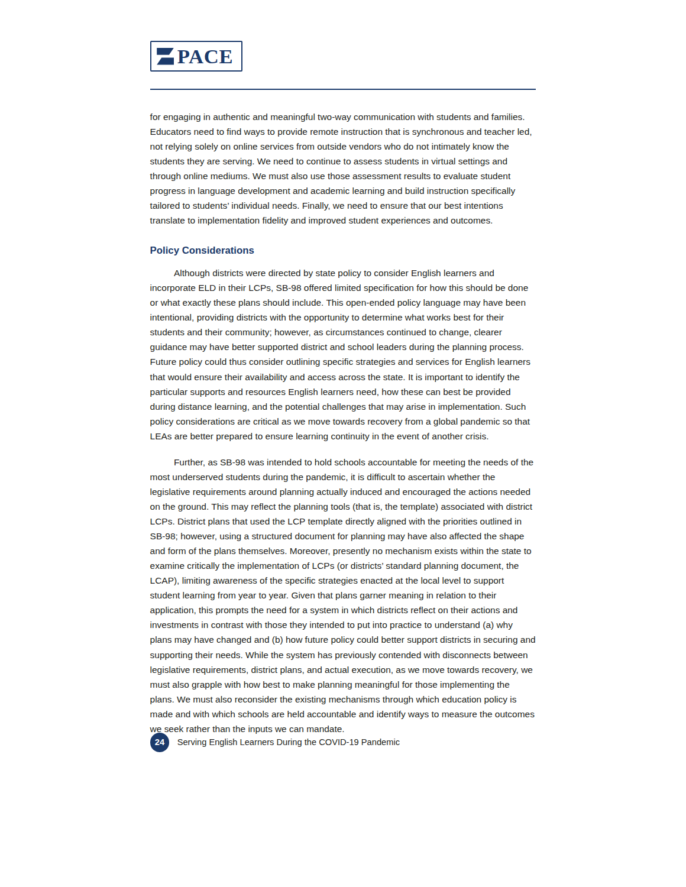PACE
for engaging in authentic and meaningful two-way communication with students and families. Educators need to find ways to provide remote instruction that is synchronous and teacher led, not relying solely on online services from outside vendors who do not intimately know the students they are serving. We need to continue to assess students in virtual settings and through online mediums. We must also use those assessment results to evaluate student progress in language development and academic learning and build instruction specifically tailored to students’ individual needs. Finally, we need to ensure that our best intentions translate to implementation fidelity and improved student experiences and outcomes.
Policy Considerations
Although districts were directed by state policy to consider English learners and incorporate ELD in their LCPs, SB-98 offered limited specification for how this should be done or what exactly these plans should include. This open-ended policy language may have been intentional, providing districts with the opportunity to determine what works best for their students and their community; however, as circumstances continued to change, clearer guidance may have better supported district and school leaders during the planning process. Future policy could thus consider outlining specific strategies and services for English learners that would ensure their availability and access across the state. It is important to identify the particular supports and resources English learners need, how these can best be provided during distance learning, and the potential challenges that may arise in implementation. Such policy considerations are critical as we move towards recovery from a global pandemic so that LEAs are better prepared to ensure learning continuity in the event of another crisis.
Further, as SB-98 was intended to hold schools accountable for meeting the needs of the most underserved students during the pandemic, it is difficult to ascertain whether the legislative requirements around planning actually induced and encouraged the actions needed on the ground. This may reflect the planning tools (that is, the template) associated with district LCPs. District plans that used the LCP template directly aligned with the priorities outlined in SB-98; however, using a structured document for planning may have also affected the shape and form of the plans themselves. Moreover, presently no mechanism exists within the state to examine critically the implementation of LCPs (or districts’ standard planning document, the LCAP), limiting awareness of the specific strategies enacted at the local level to support student learning from year to year. Given that plans garner meaning in relation to their application, this prompts the need for a system in which districts reflect on their actions and investments in contrast with those they intended to put into practice to understand (a) why plans may have changed and (b) how future policy could better support districts in securing and supporting their needs. While the system has previously contended with disconnects between legislative requirements, district plans, and actual execution, as we move towards recovery, we must also grapple with how best to make planning meaningful for those implementing the plans. We must also reconsider the existing mechanisms through which education policy is made and with which schools are held accountable and identify ways to measure the outcomes we seek rather than the inputs we can mandate.
24
Serving English Learners During the COVID-19 Pandemic